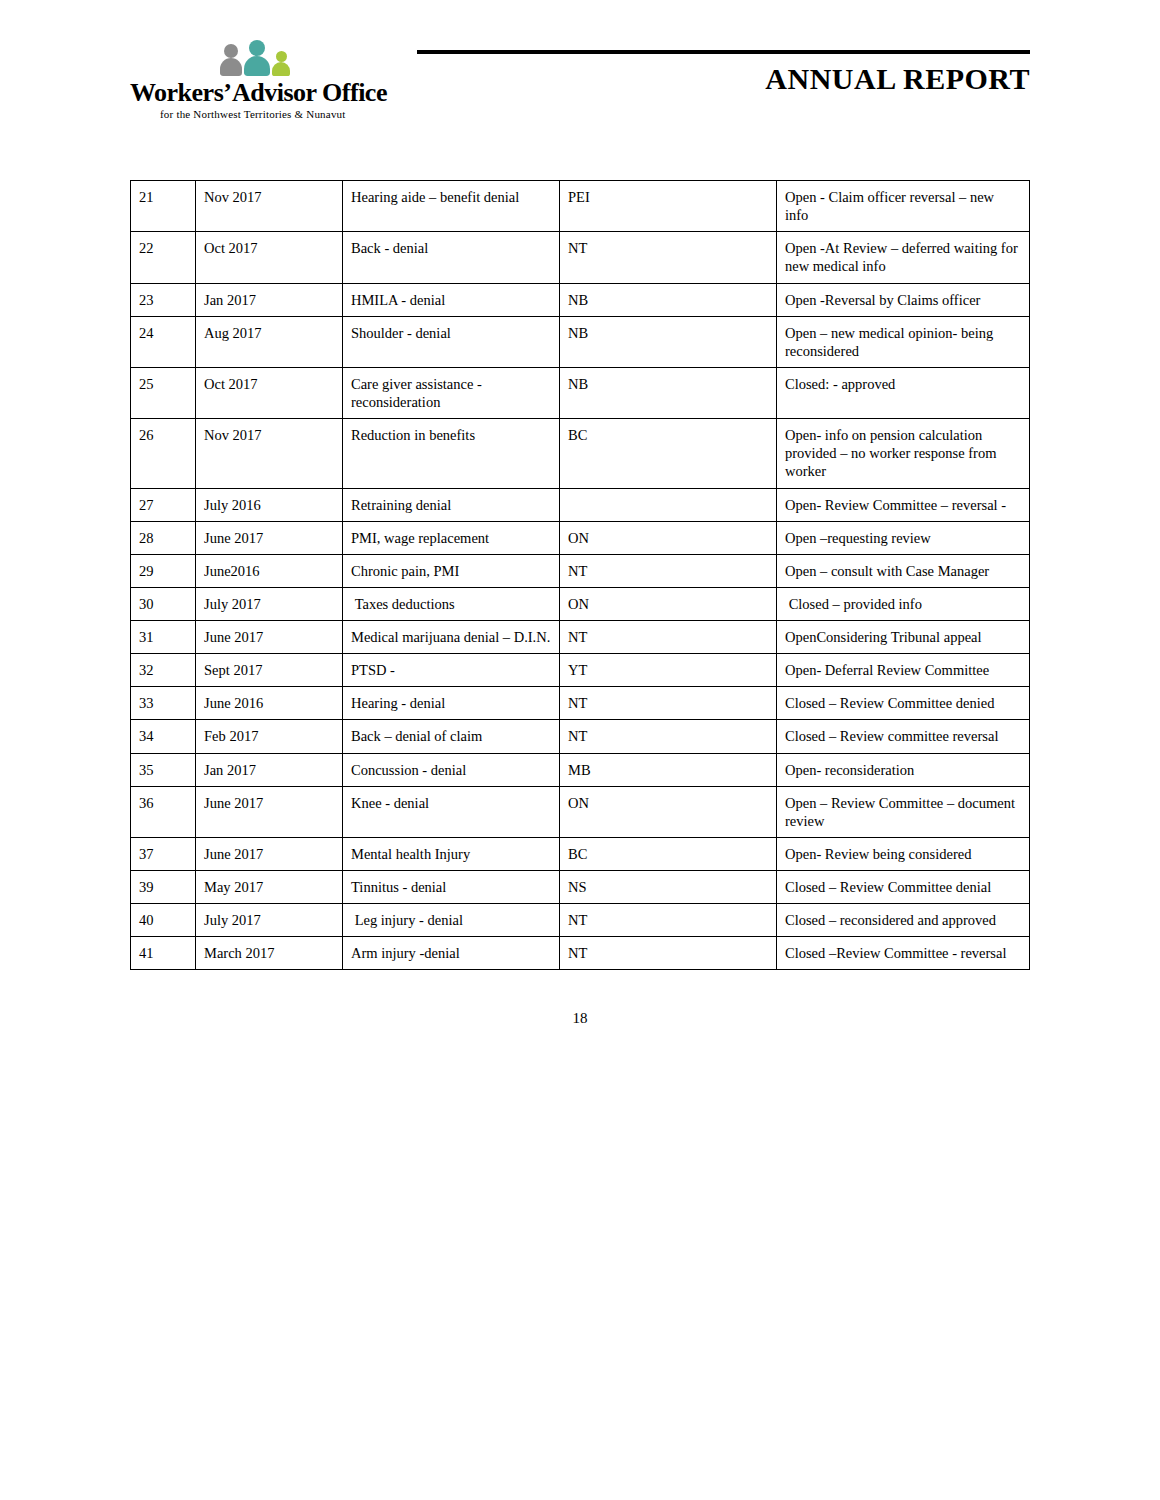Workers’Advisor Office
for the Northwest Territories & Nunavut
ANNUAL REPORT
| 21 | Nov 2017 | Hearing aide – benefit denial | PEI | Open - Claim officer reversal – new info |
| 22 | Oct 2017 | Back - denial | NT | Open -At Review – deferred waiting for new medical info |
| 23 | Jan 2017 | HMILA - denial | NB | Open -Reversal by Claims officer |
| 24 | Aug 2017 | Shoulder - denial | NB | Open – new medical opinion- being reconsidered |
| 25 | Oct 2017 | Care giver assistance - reconsideration | NB | Closed: - approved |
| 26 | Nov 2017 | Reduction in benefits | BC | Open- info on pension calculation provided – no worker response from worker |
| 27 | July 2016 | Retraining denial | | Open- Review Committee – reversal - |
| 28 | June 2017 | PMI, wage replacement | ON | Open –requesting review |
| 29 | June2016 | Chronic pain, PMI | NT | Open – consult with Case Manager |
| 30 | July 2017 | Taxes deductions | ON | Closed – provided info |
| 31 | June 2017 | Medical marijuana denial – D.I.N. | NT | OpenConsidering Tribunal appeal |
| 32 | Sept 2017 | PTSD - | YT | Open- Deferral Review Committee |
| 33 | June 2016 | Hearing - denial | NT | Closed – Review Committee denied |
| 34 | Feb 2017 | Back – denial of claim | NT | Closed – Review committee reversal |
| 35 | Jan 2017 | Concussion - denial | MB | Open- reconsideration |
| 36 | June 2017 | Knee - denial | ON | Open – Review Committee – document review |
| 37 | June 2017 | Mental health Injury | BC | Open- Review being considered |
| 39 | May 2017 | Tinnitus - denial | NS | Closed – Review Committee denial |
| 40 | July 2017 | Leg injury - denial | NT | Closed – reconsidered and approved |
| 41 | March 2017 | Arm injury -denial | NT | Closed –Review Committee - reversal |
18